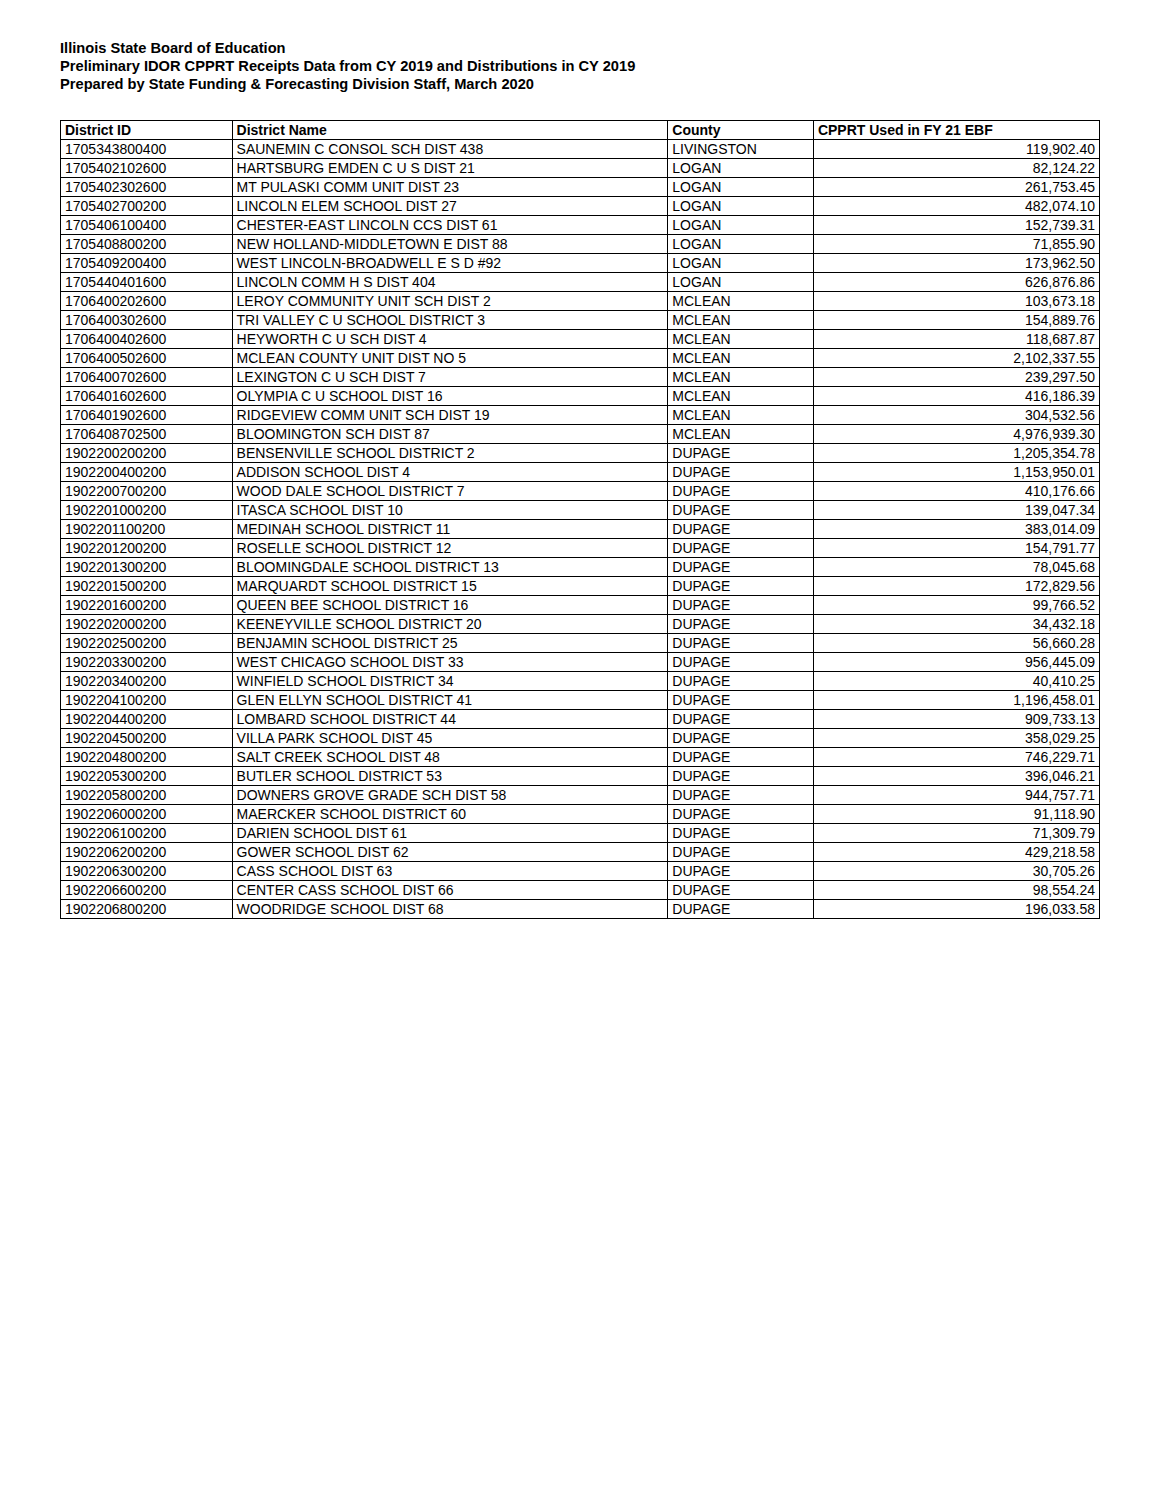Illinois State Board of Education
Preliminary IDOR CPPRT Receipts Data from CY 2019 and Distributions in CY 2019
Prepared by State Funding & Forecasting Division Staff, March 2020
| District ID | District Name | County | CPPRT Used in FY 21 EBF |
| --- | --- | --- | --- |
| 1705343800400 | SAUNEMIN C CONSOL SCH DIST 438 | LIVINGSTON | 119,902.40 |
| 1705402102600 | HARTSBURG EMDEN C U S DIST 21 | LOGAN | 82,124.22 |
| 1705402302600 | MT PULASKI COMM UNIT DIST 23 | LOGAN | 261,753.45 |
| 1705402700200 | LINCOLN ELEM SCHOOL DIST 27 | LOGAN | 482,074.10 |
| 1705406100400 | CHESTER-EAST LINCOLN CCS DIST 61 | LOGAN | 152,739.31 |
| 1705408800200 | NEW HOLLAND-MIDDLETOWN E DIST 88 | LOGAN | 71,855.90 |
| 1705409200400 | WEST LINCOLN-BROADWELL E S D #92 | LOGAN | 173,962.50 |
| 1705440401600 | LINCOLN COMM H S DIST 404 | LOGAN | 626,876.86 |
| 1706400202600 | LEROY COMMUNITY UNIT SCH DIST 2 | MCLEAN | 103,673.18 |
| 1706400302600 | TRI VALLEY C U SCHOOL DISTRICT 3 | MCLEAN | 154,889.76 |
| 1706400402600 | HEYWORTH C U SCH DIST 4 | MCLEAN | 118,687.87 |
| 1706400502600 | MCLEAN COUNTY UNIT DIST NO 5 | MCLEAN | 2,102,337.55 |
| 1706400702600 | LEXINGTON C U SCH DIST 7 | MCLEAN | 239,297.50 |
| 1706401602600 | OLYMPIA C U SCHOOL DIST 16 | MCLEAN | 416,186.39 |
| 1706401902600 | RIDGEVIEW COMM UNIT SCH DIST 19 | MCLEAN | 304,532.56 |
| 1706408702500 | BLOOMINGTON SCH DIST 87 | MCLEAN | 4,976,939.30 |
| 1902200200200 | BENSENVILLE SCHOOL DISTRICT 2 | DUPAGE | 1,205,354.78 |
| 1902200400200 | ADDISON SCHOOL DIST 4 | DUPAGE | 1,153,950.01 |
| 1902200700200 | WOOD DALE SCHOOL DISTRICT 7 | DUPAGE | 410,176.66 |
| 1902201000200 | ITASCA SCHOOL DIST 10 | DUPAGE | 139,047.34 |
| 1902201100200 | MEDINAH SCHOOL DISTRICT 11 | DUPAGE | 383,014.09 |
| 1902201200200 | ROSELLE SCHOOL DISTRICT 12 | DUPAGE | 154,791.77 |
| 1902201300200 | BLOOMINGDALE SCHOOL DISTRICT 13 | DUPAGE | 78,045.68 |
| 1902201500200 | MARQUARDT SCHOOL DISTRICT 15 | DUPAGE | 172,829.56 |
| 1902201600200 | QUEEN BEE SCHOOL DISTRICT 16 | DUPAGE | 99,766.52 |
| 1902202000200 | KEENEYVILLE SCHOOL DISTRICT 20 | DUPAGE | 34,432.18 |
| 1902202500200 | BENJAMIN SCHOOL DISTRICT 25 | DUPAGE | 56,660.28 |
| 1902203300200 | WEST CHICAGO SCHOOL DIST 33 | DUPAGE | 956,445.09 |
| 1902203400200 | WINFIELD SCHOOL DISTRICT 34 | DUPAGE | 40,410.25 |
| 1902204100200 | GLEN ELLYN SCHOOL DISTRICT 41 | DUPAGE | 1,196,458.01 |
| 1902204400200 | LOMBARD SCHOOL DISTRICT 44 | DUPAGE | 909,733.13 |
| 1902204500200 | VILLA PARK SCHOOL DIST 45 | DUPAGE | 358,029.25 |
| 1902204800200 | SALT CREEK SCHOOL DIST 48 | DUPAGE | 746,229.71 |
| 1902205300200 | BUTLER SCHOOL DISTRICT 53 | DUPAGE | 396,046.21 |
| 1902205800200 | DOWNERS GROVE GRADE SCH DIST 58 | DUPAGE | 944,757.71 |
| 1902206000200 | MAERCKER SCHOOL DISTRICT 60 | DUPAGE | 91,118.90 |
| 1902206100200 | DARIEN SCHOOL DIST 61 | DUPAGE | 71,309.79 |
| 1902206200200 | GOWER SCHOOL DIST 62 | DUPAGE | 429,218.58 |
| 1902206300200 | CASS SCHOOL DIST 63 | DUPAGE | 30,705.26 |
| 1902206600200 | CENTER CASS SCHOOL DIST 66 | DUPAGE | 98,554.24 |
| 1902206800200 | WOODRIDGE SCHOOL DIST 68 | DUPAGE | 196,033.58 |